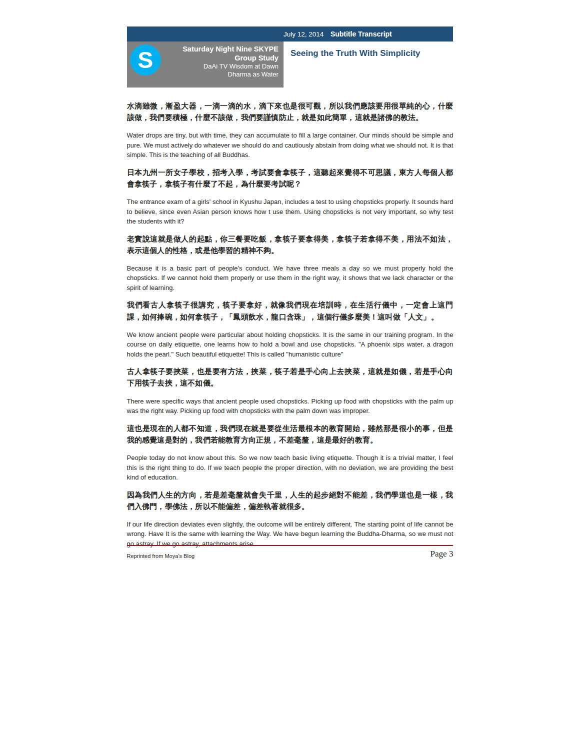July 12, 2014 Subtitle Transcript
S
Saturday Night Nine SKYPE
Group Study
DaAi TV Wisdom at Dawn
Dharma as Water
Seeing the Truth With Simplicity
水滴雖微，漸盈大器，一滴一滴的水，滴下來也是很可觀，所以我們應該要用很單純的心，什麼該做，我們要積極，什麼不該做，我們要謹慎防止，就是如此簡單，這就是諸佛的教法。
Water drops are tiny, but with time, they can accumulate to fill a large container. Our minds should be simple and pure. We must actively do whatever we should do and cautiously abstain from doing what we should not. It is that simple. This is the teaching of all Buddhas.
日本九州一所女子學校，招考入學，考試要會拿筷子，這聽起來覺得不可思議，東方人每個人都會拿筷子，拿筷子有什麼了不起，為什麼要考試呢？
The entrance exam of a girls' school in Kyushu Japan, includes a test to using chopsticks properly. It sounds hard to believe, since even Asian person knows how t use them. Using chopsticks is not very important, so why test the students with it?
老實說這就是做人的起點，你三餐要吃飯，拿筷子要拿得美，拿筷子若拿得不美，用法不如法，表示這個人的性格，或是他學習的精神不夠。
Because it is a basic part of people's conduct. We have three meals a day so we must properly hold the chopsticks. If we cannot hold them properly or use them in the right way, it shows that we lack character or the spirit of learning.
我們看古人拿筷子很講究，筷子要拿好，就像我們現在培訓時，在生活行儀中，一定會上這門課，如何捧碗，如何拿筷子，「鳳頭飲水，龍口含珠」，這個行儀多麼美！這叫做「人文」。
We know ancient people were particular about holding chopsticks. It is the same in our training program. In the course on daily etiquette, one learns how to hold a bowl and use chopsticks. "A phoenix sips water, a dragon holds the pearl." Such beautiful etiquette! This is called "humanistic culture"
古人拿筷子要挾菜，也是要有方法，挾菜，筷子若是手心向上去挾菜，這就是如儀，若是手心向下用筷子去挾，這不如儀。
There were specific ways that ancient people used chopsticks. Picking up food with chopsticks with the palm up was the right way. Picking up food with chopsticks with the palm down was improper.
這也是現在的人都不知道，我們現在就是要從生活最根本的教育開始，雖然那是很小的事，但是我的感覺這是對的，我們若能教育方向正規，不差毫釐，這是最好的教育。
People today do not know about this. So we now teach basic living etiquette. Though it is a trivial matter, I feel this is the right thing to do. If we teach people the proper direction, with no deviation, we are providing the best kind of education.
因為我們人生的方向，若是差毫釐就會失千里，人生的起步絕對不能差，我們學道也是一樣，我們入佛門，學佛法，所以不能偏差，偏差執著就很多。
If our life direction deviates even slightly, the outcome will be entirely different. The starting point of life cannot be wrong. Have It is the same with learning the Way. We have begun learning the Buddha-Dharma, so we must not go astray. If we go astray, attachments arise.
Reprinted from Moya’s Blog
Page 3